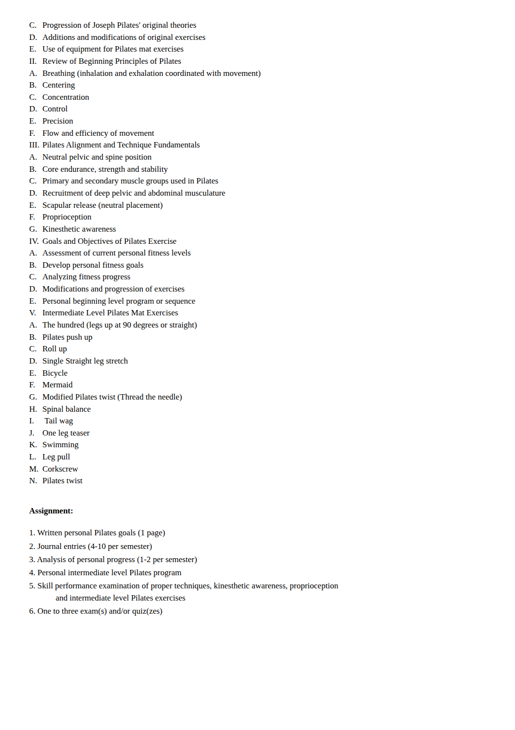C. Progression of Joseph Pilates' original theories
D. Additions and modifications of original exercises
E. Use of equipment for Pilates mat exercises
II. Review of Beginning Principles of Pilates
A. Breathing (inhalation and exhalation coordinated with movement)
B. Centering
C. Concentration
D. Control
E. Precision
F. Flow and efficiency of movement
III. Pilates Alignment and Technique Fundamentals
A. Neutral pelvic and spine position
B. Core endurance, strength and stability
C. Primary and secondary muscle groups used in Pilates
D. Recruitment of deep pelvic and abdominal musculature
E. Scapular release (neutral placement)
F. Proprioception
G. Kinesthetic awareness
IV. Goals and Objectives of Pilates Exercise
A. Assessment of current personal fitness levels
B. Develop personal fitness goals
C. Analyzing fitness progress
D. Modifications and progression of exercises
E. Personal beginning level program or sequence
V. Intermediate Level Pilates Mat Exercises
A. The hundred (legs up at 90 degrees or straight)
B. Pilates push up
C. Roll up
D. Single Straight leg stretch
E. Bicycle
F. Mermaid
G. Modified Pilates twist (Thread the needle)
H. Spinal balance
I. Tail wag
J. One leg teaser
K. Swimming
L. Leg pull
M. Corkscrew
N. Pilates twist
Assignment:
1. Written personal Pilates goals (1 page)
2. Journal entries (4-10 per semester)
3. Analysis of personal progress (1-2 per semester)
4. Personal intermediate level Pilates program
5. Skill performance examination of proper techniques, kinesthetic awareness, proprioceptionand intermediate level Pilates exercises
6. One to three exam(s) and/or quiz(zes)